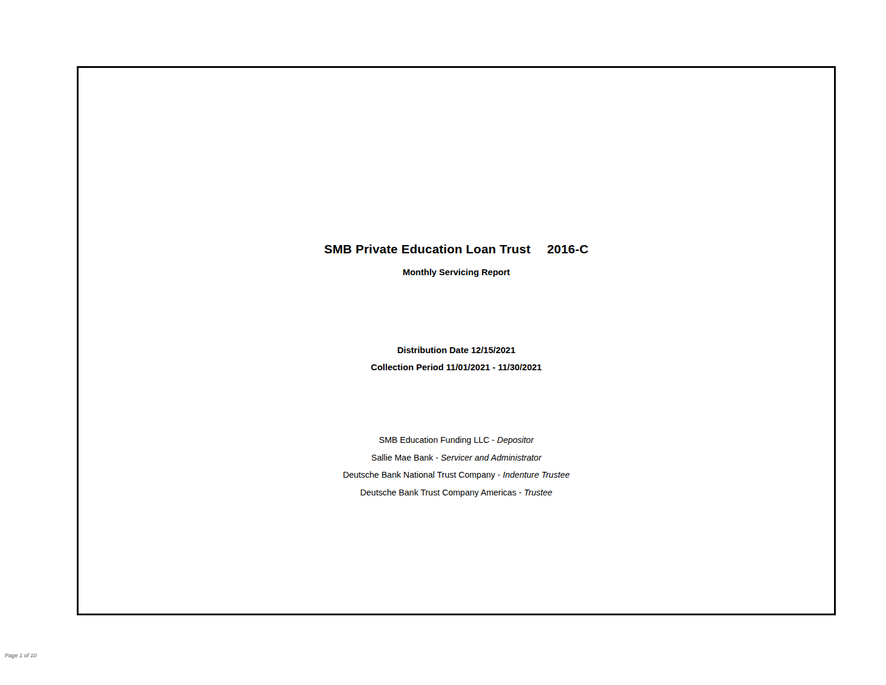SMB Private Education Loan Trust 2016-C
Monthly Servicing Report
Distribution Date 12/15/2021
Collection Period 11/01/2021 - 11/30/2021
SMB Education Funding LLC - Depositor
Sallie Mae Bank - Servicer and Administrator
Deutsche Bank National Trust Company - Indenture Trustee
Deutsche Bank Trust Company Americas - Trustee
Page 1 of 10